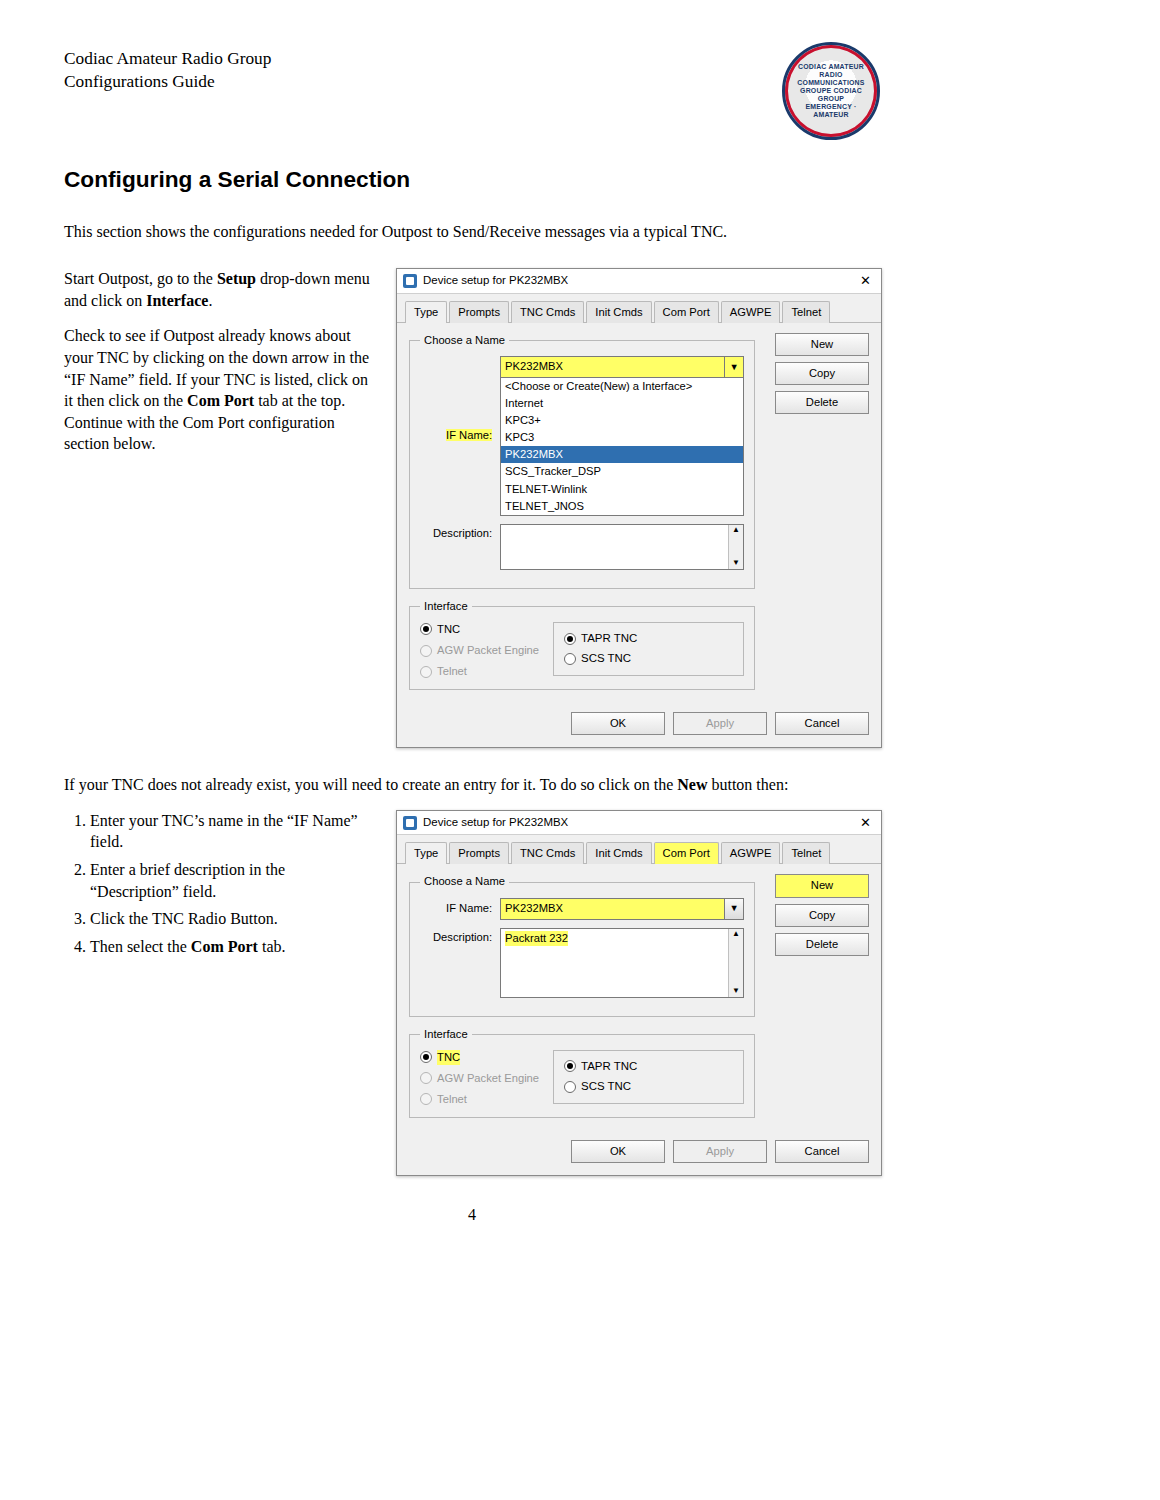Codiac Amateur Radio Group
Configurations Guide
CODIAC AMATEUR RADIO
COMMUNICATIONS
GROUPE CODIAC GROUP
EMERGENCY · AMATEUR
Configuring a Serial Connection
This section shows the configurations needed for Outpost to Send/Receive messages via a typical TNC.
Start Outpost, go to the Setup drop-down menu and click on Interface.
Check to see if Outpost already knows about your TNC by clicking on the down arrow in the “IF Name” field. If your TNC is listed, click on it then click on the Com Port tab at the top. Continue with the Com Port configuration section below.
Device setup for PK232MBX
✕
Type
Prompts
TNC Cmds
Init Cmds
Com Port
AGWPE
Telnet
Choose a Name
IF Name:
PK232MBX
▼
<Choose or Create(New) a Interface>
Internet
KPC3+
KPC3
PK232MBX
SCS_Tracker_DSP
TELNET-Winlink
TELNET_JNOS
Description:
▲▼
Interface
TNC
AGW Packet Engine
Telnet
TAPR TNC
SCS TNC
New
Copy
Delete
OK
Apply
Cancel
If your TNC does not already exist, you will need to create an entry for it. To do so click on the New button then:
Enter your TNC’s name in the “IF Name” field.
Enter a brief description in the “Description” field.
Click the TNC Radio Button.
Then select the Com Port tab.
Device setup for PK232MBX
✕
Type
Prompts
TNC Cmds
Init Cmds
Com Port
AGWPE
Telnet
Choose a Name
IF Name:
PK232MBX
▼
Description:
Packratt 232
▲▼
Interface
TNC
AGW Packet Engine
Telnet
TAPR TNC
SCS TNC
New
Copy
Delete
OK
Apply
Cancel
4